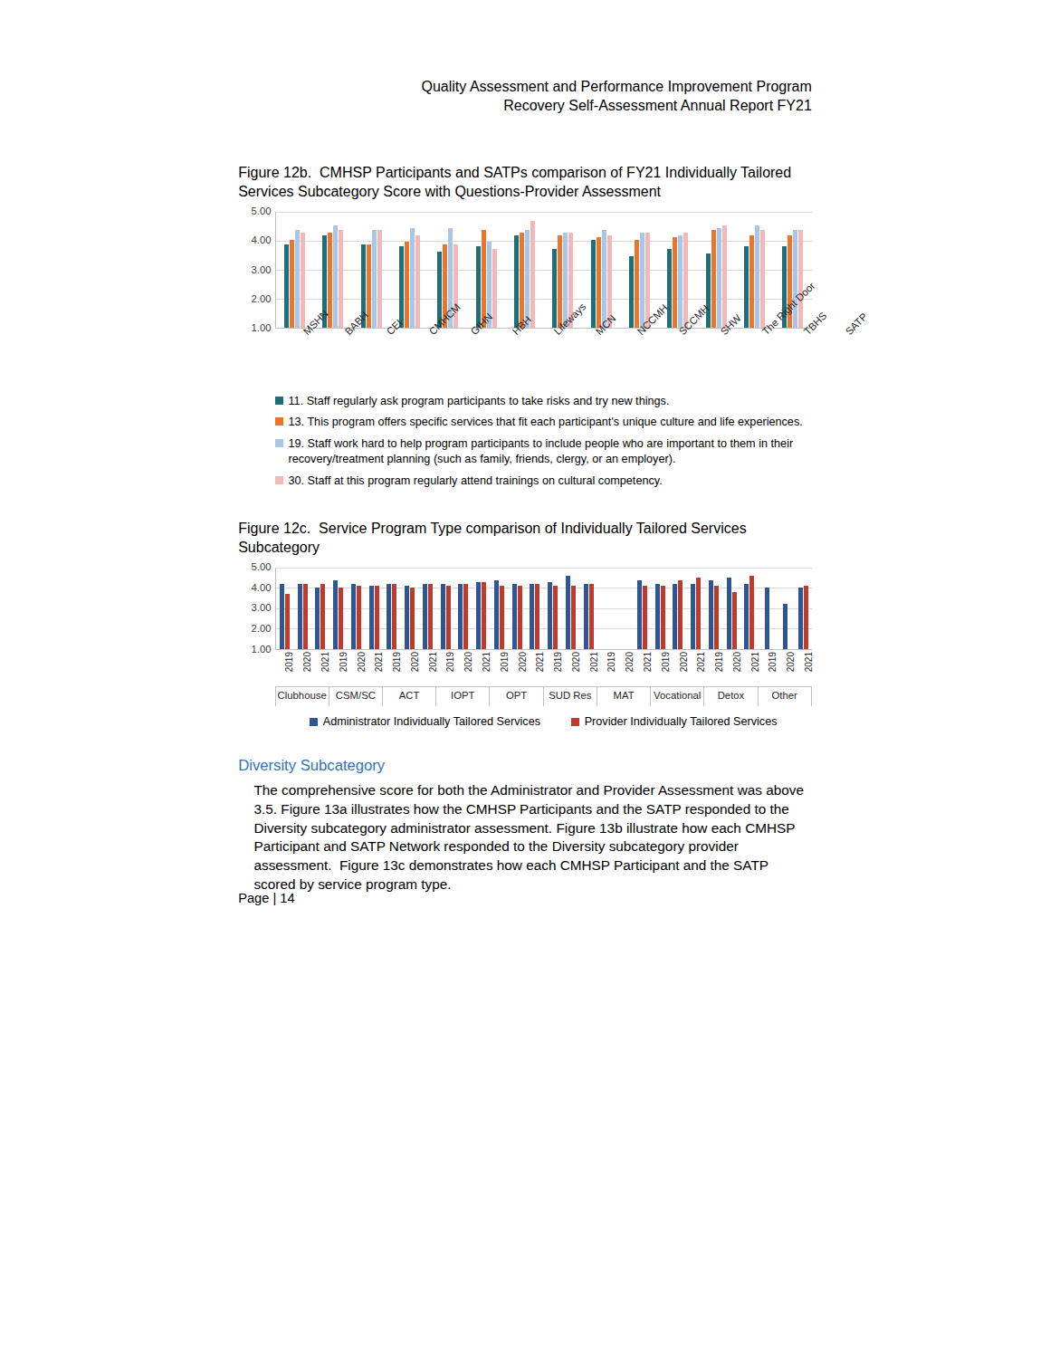Quality Assessment and Performance Improvement Program
Recovery Self-Assessment Annual Report FY21
Figure 12b. CMHSP Participants and SATPs comparison of FY21 Individually Tailored Services Subcategory Score with Questions-Provider Assessment
5.00 4.00 3.00 2.00 1.00
MSHN
BABH
CEI
CMHCM
GIHN
HBH
Lifeways
MCN
NCCMH
SCCMH
SHW
The Right Door
TBHS
SATP
11. Staff regularly ask program participants to take risks and try new things.
13. This program offers specific services that fit each participant's unique culture and life experiences.
19. Staff work hard to help program participants to include people who are important to them in their recovery/treatment planning (such as family, friends, clergy, or an employer).
30. Staff at this program regularly attend trainings on cultural competency.
Figure 12c. Service Program Type comparison of Individually Tailored Services Subcategory
5.00 4.00 3.00 2.00 1.00
2019
2020
2021
2019
2020
2021
2019
2020
2021
2019
2020
2021
2019
2020
2021
2019
2020
2021
2019
2020
2021
2019
2020
2021
2019
2020
2021
2019
2020
2021
Clubhouse
CSM/SC
ACT
IOPT
OPT
SUD Res
MAT
Vocational
Detox
Other
Administrator Individually Tailored Services
Provider Individually Tailored Services
Diversity Subcategory
The comprehensive score for both the Administrator and Provider Assessment was above 3.5. Figure 13a illustrates how the CMHSP Participants and the SATP responded to the Diversity subcategory administrator assessment. Figure 13b illustrate how each CMHSP Participant and SATP Network responded to the Diversity subcategory provider assessment. Figure 13c demonstrates how each CMHSP Participant and the SATP scored by service program type.
Page | 14